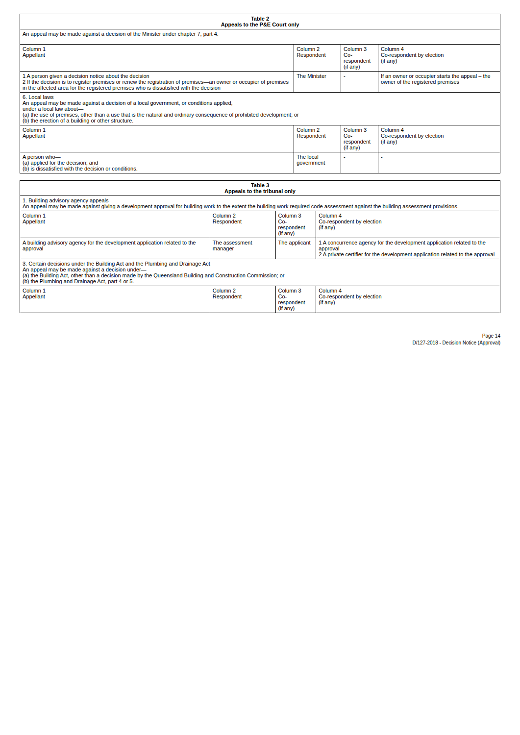| Table 2 |
| Appeals to the P&E Court only |
| An appeal may be made against a decision of the Minister under chapter 7, part 4. |
| Column 1 Appellant | Column 2 Respondent | Column 3 Co-respondent (if any) | Column 4 Co-respondent by election (if any) |
| 1 A person given a decision notice about the decision 2 If the decision is to register premises or renew the registration of premises—an owner or occupier of premises in the affected area for the registered premises who is dissatisfied with the decision | The Minister | - | If an owner or occupier starts the appeal – the owner of the registered premises |
| 6. Local laws An appeal may be made against a decision of a local government, or conditions applied, under a local law about— (a) the use of premises, other than a use that is the natural and ordinary consequence of prohibited development; or (b) the erection of a building or other structure. |
| Column 1 Appellant | Column 2 Respondent | Column 3 Co-respondent (if any) | Column 4 Co-respondent by election (if any) |
| A person who— (a) applied for the decision; and (b) is dissatisfied with the decision or conditions. | The local government | - | - |
| Table 3 |
| Appeals to the tribunal only |
| 1. Building advisory agency appeals An appeal may be made against giving a development approval for building work to the extent the building work required code assessment against the building assessment provisions. |
| Column 1 Appellant | Column 2 Respondent | Column 3 Co-respondent (if any) | Column 4 Co-respondent by election (if any) |
| A building advisory agency for the development application related to the approval | The assessment manager | The applicant | 1 A concurrence agency for the development application related to the approval 2 A private certifier for the development application related to the approval |
| 3. Certain decisions under the Building Act and the Plumbing and Drainage Act An appeal may be made against a decision under— (a) the Building Act, other than a decision made by the Queensland Building and Construction Commission; or (b) the Plumbing and Drainage Act, part 4 or 5. |
| Column 1 Appellant | Column 2 Respondent | Column 3 Co-respondent (if any) | Column 4 Co-respondent by election (if any) |
Page 14
D/127-2018 - Decision Notice (Approval)